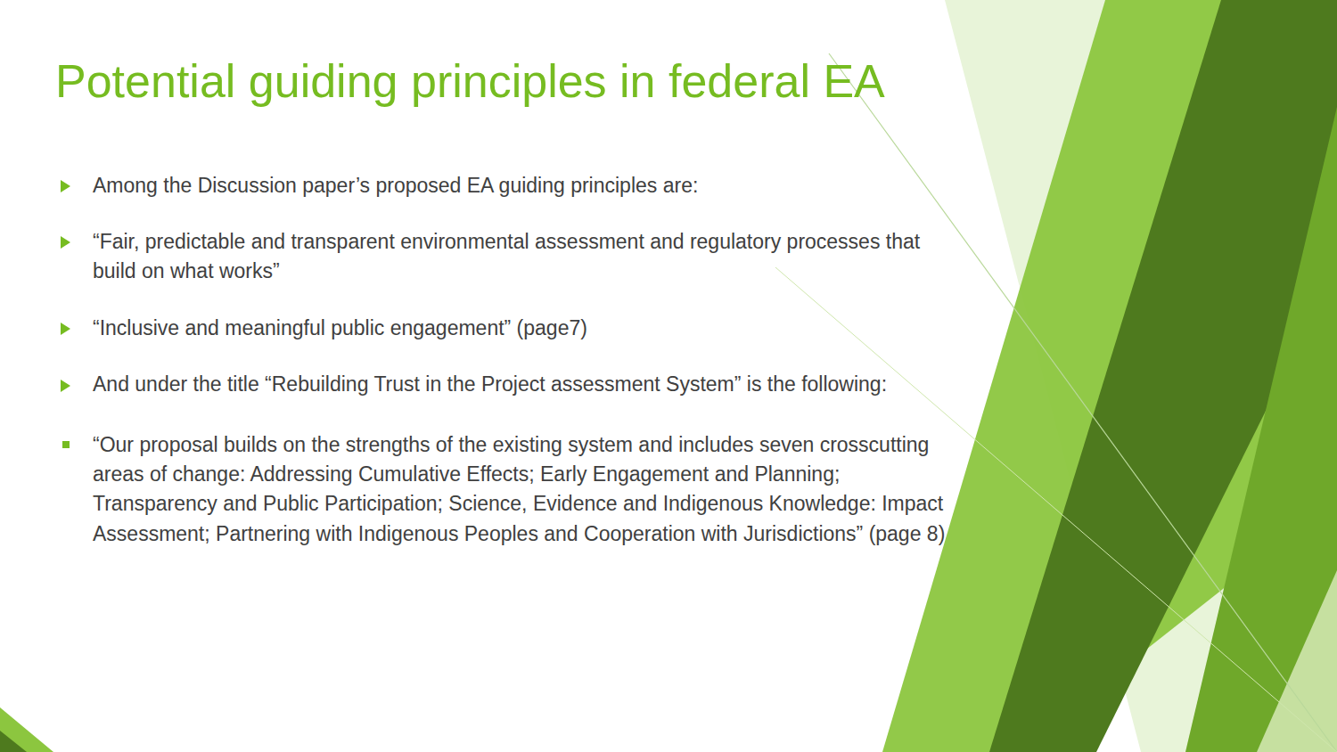Potential guiding principles in federal EA
Among the Discussion paper’s proposed EA guiding principles are:
“Fair, predictable and transparent environmental assessment and regulatory processes that build on what works”
“Inclusive and meaningful public engagement” (page7)
And under the title “Rebuilding Trust in the Project assessment System” is the following:
“Our proposal builds on the strengths of the existing system and includes seven crosscutting areas of change: Addressing Cumulative Effects; Early Engagement and Planning; Transparency and Public Participation; Science, Evidence and Indigenous Knowledge: Impact Assessment; Partnering with Indigenous Peoples and Cooperation with Jurisdictions” (page 8)